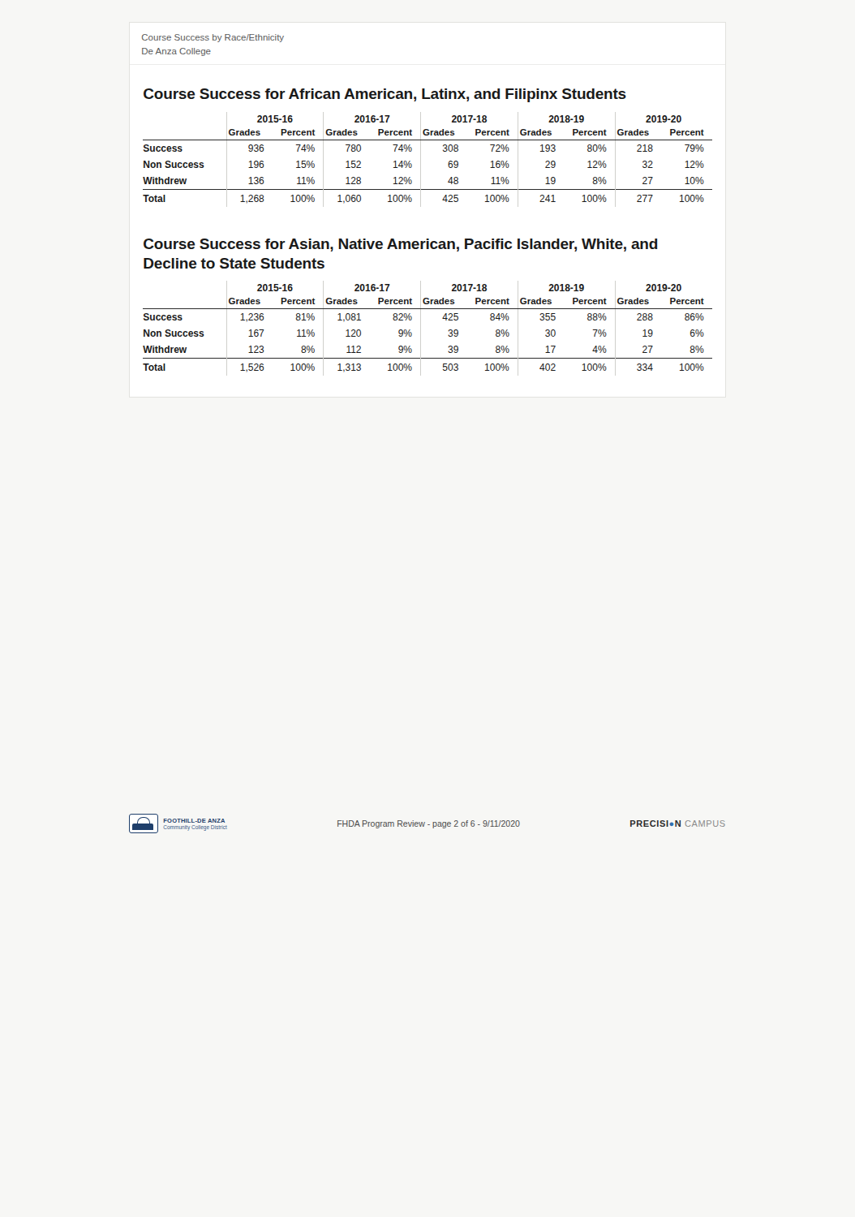Course Success by Race/Ethnicity
De Anza College
Course Success for African American, Latinx, and Filipinx Students
| | 2015-16 | 2016-17 | 2017-18 | 2018-19 | 2019-20 |
| --- | --- | --- | --- | --- | --- |
| | Grades | Percent | Grades | Percent | Grades | Percent | Grades | Percent | Grades | Percent |
| Success | 936 | 74% | 780 | 74% | 308 | 72% | 193 | 80% | 218 | 79% |
| Non Success | 196 | 15% | 152 | 14% | 69 | 16% | 29 | 12% | 32 | 12% |
| Withdrew | 136 | 11% | 128 | 12% | 48 | 11% | 19 | 8% | 27 | 10% |
| Total | 1,268 | 100% | 1,060 | 100% | 425 | 100% | 241 | 100% | 277 | 100% |
Course Success for Asian, Native American, Pacific Islander, White, and Decline to State Students
| | 2015-16 | 2016-17 | 2017-18 | 2018-19 | 2019-20 |
| --- | --- | --- | --- | --- | --- |
| | Grades | Percent | Grades | Percent | Grades | Percent | Grades | Percent | Grades | Percent |
| Success | 1,236 | 81% | 1,081 | 82% | 425 | 84% | 355 | 88% | 288 | 86% |
| Non Success | 167 | 11% | 120 | 9% | 39 | 8% | 30 | 7% | 19 | 6% |
| Withdrew | 123 | 8% | 112 | 9% | 39 | 8% | 17 | 4% | 27 | 8% |
| Total | 1,526 | 100% | 1,313 | 100% | 503 | 100% | 402 | 100% | 334 | 100% |
FOOTHILL-DE ANZA
Community College District
FHDA Program Review - page 2 of 6 - 9/11/2020
PRECISI●N CAMPUS